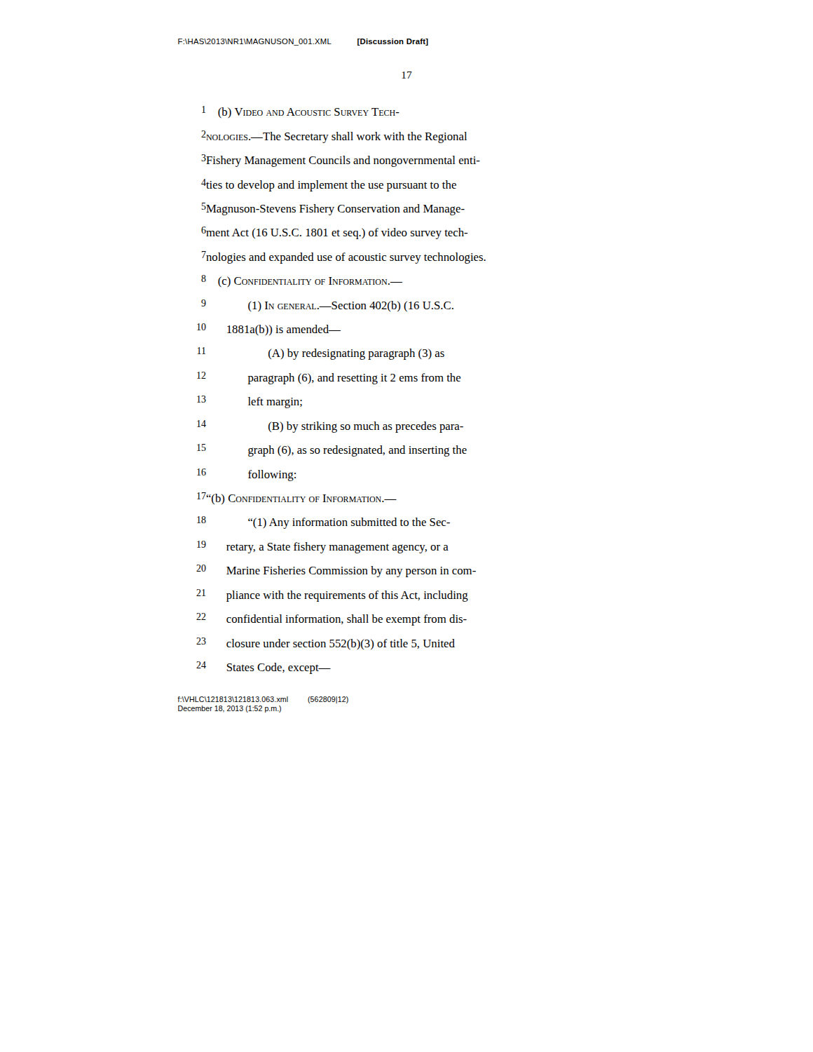F:\HAS\2013\NR1\MAGNUSON_001.XML [Discussion Draft]
17
| 1 | (b) Video and Acoustic Survey Tech- |
| 2 | nologies. —The Secretary shall work with the Regional |
| 3 | Fishery Management Councils and nongovernmental enti- |
| 4 | ties to develop and implement the use pursuant to the |
| 5 | Magnuson-Stevens Fishery Conservation and Manage- |
| 6 | ment Act (16 U.S.C. 1801 et seq.) of video survey tech- |
| 7 | nologies and expanded use of acoustic survey technologies. |
| 8 | (c) Confidentiality of Information. — |
| 9 | (1) In general. —Section 402(b) (16 U.S.C. |
| 10 | 1881a(b)) is amended— |
| 11 | (A) by redesignating paragraph (3) as |
| 12 | paragraph (6), and resetting it 2 ems from the |
| 13 | left margin; |
| 14 | (B) by striking so much as precedes para- |
| 15 | graph (6), as so redesignated, and inserting the |
| 16 | following: |
| 17 | “(b) Confidentiality of Information. — |
| 18 | “(1) Any information submitted to the Sec- |
| 19 | retary, a State fishery management agency, or a |
| 20 | Marine Fisheries Commission by any person in com- |
| 21 | pliance with the requirements of this Act, including |
| 22 | confidential information, shall be exempt from dis- |
| 23 | closure under section 552(b)(3) of title 5, United |
| 24 | States Code, except— |
f:\VHLC\121813\121813.063.xml (562809|12)
December 18, 2013 (1:52 p.m.)